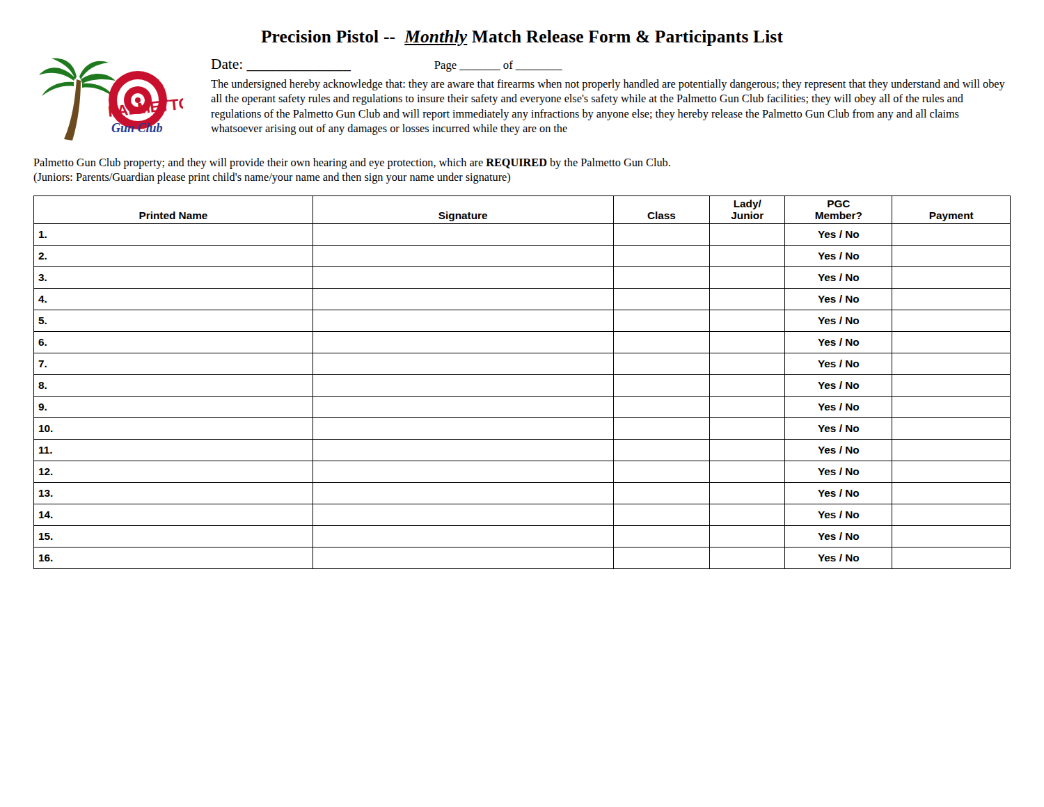Precision Pistol -- Monthly Match Release Form & Participants List
PALMETTO Gun Club
Date: ______________ Page _______ of ________
The undersigned hereby acknowledge that: they are aware that firearms when not properly handled are potentially dangerous; they represent that they understand and will obey all the operant safety rules and regulations to insure their safety and everyone else's safety while at the Palmetto Gun Club facilities; they will obey all of the rules and regulations of the Palmetto Gun Club and will report immediately any infractions by anyone else; they hereby release the Palmetto Gun Club from any and all claims whatsoever arising out of any damages or losses incurred while they are on the
Palmetto Gun Club property; and they will provide their own hearing and eye protection, which are REQUIRED by the Palmetto Gun Club.
(Juniors: Parents/Guardian please print child's name/your name and then sign your name under signature)
| Printed Name | Signature | Class | Lady/ Junior | PGC Member? | Payment |
| --- | --- | --- | --- | --- | --- |
| 1. | | | | Yes / No | |
| 2. | | | | Yes / No | |
| 3. | | | | Yes / No | |
| 4. | | | | Yes / No | |
| 5. | | | | Yes / No | |
| 6. | | | | Yes / No | |
| 7. | | | | Yes / No | |
| 8. | | | | Yes / No | |
| 9. | | | | Yes / No | |
| 10. | | | | Yes / No | |
| 11. | | | | Yes / No | |
| 12. | | | | Yes / No | |
| 13. | | | | Yes / No | |
| 14. | | | | Yes / No | |
| 15. | | | | Yes / No | |
| 16. | | | | Yes / No | |